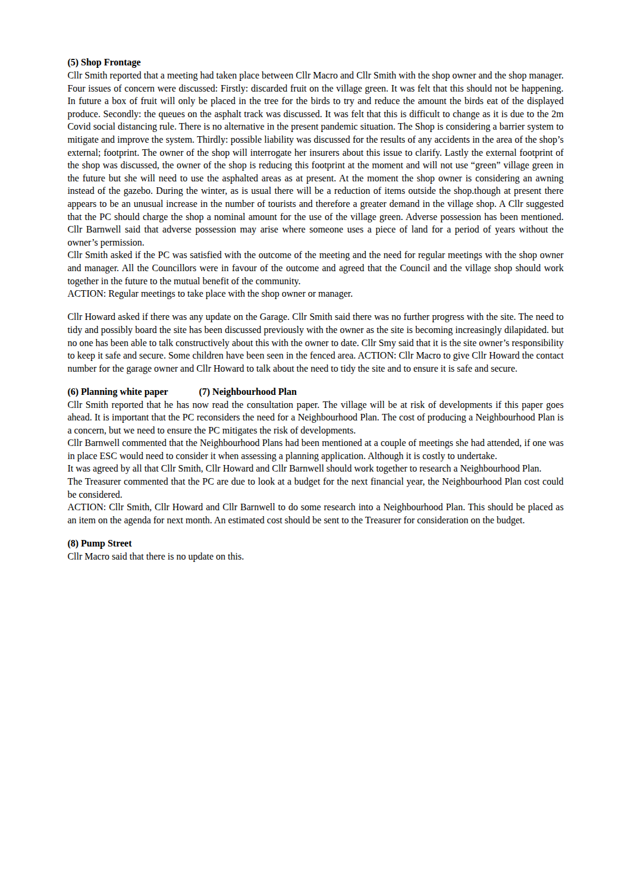(5) Shop Frontage
Cllr Smith reported that a meeting had taken place between Cllr Macro and Cllr Smith with the shop owner and the shop manager. Four issues of concern were discussed: Firstly: discarded fruit on the village green. It was felt that this should not be happening. In future a box of fruit will only be placed in the tree for the birds to try and reduce the amount the birds eat of the displayed produce. Secondly: the queues on the asphalt track was discussed. It was felt that this is difficult to change as it is due to the 2m Covid social distancing rule. There is no alternative in the present pandemic situation. The Shop is considering a barrier system to mitigate and improve the system. Thirdly: possible liability was discussed for the results of any accidents in the area of the shop’s external; footprint. The owner of the shop will interrogate her insurers about this issue to clarify. Lastly the external footprint of the shop was discussed, the owner of the shop is reducing this footprint at the moment and will not use “green” village green in the future but she will need to use the asphalted areas as at present. At the moment the shop owner is considering an awning instead of the gazebo. During the winter, as is usual there will be a reduction of items outside the shop.though at present there appears to be an unusual increase in the number of tourists and therefore a greater demand in the village shop. A Cllr suggested that the PC should charge the shop a nominal amount for the use of the village green. Adverse possession has been mentioned. Cllr Barnwell said that adverse possession may arise where someone uses a piece of land for a period of years without the owner’s permission.
Cllr Smith asked if the PC was satisfied with the outcome of the meeting and the need for regular meetings with the shop owner and manager. All the Councillors were in favour of the outcome and agreed that the Council and the village shop should work together in the future to the mutual benefit of the community.
ACTION: Regular meetings to take place with the shop owner or manager.
Cllr Howard asked if there was any update on the Garage. Cllr Smith said there was no further progress with the site. The need to tidy and possibly board the site has been discussed previously with the owner as the site is becoming increasingly dilapidated. but no one has been able to talk constructively about this with the owner to date. Cllr Smy said that it is the site owner’s responsibility to keep it safe and secure. Some children have been seen in the fenced area. ACTION: Cllr Macro to give Cllr Howard the contact number for the garage owner and Cllr Howard to talk about the need to tidy the site and to ensure it is safe and secure.
(6) Planning white paper (7) Neighbourhood Plan
Cllr Smith reported that he has now read the consultation paper. The village will be at risk of developments if this paper goes ahead. It is important that the PC reconsiders the need for a Neighbourhood Plan. The cost of producing a Neighbourhood Plan is a concern, but we need to ensure the PC mitigates the risk of developments.
Cllr Barnwell commented that the Neighbourhood Plans had been mentioned at a couple of meetings she had attended, if one was in place ESC would need to consider it when assessing a planning application. Although it is costly to undertake.
It was agreed by all that Cllr Smith, Cllr Howard and Cllr Barnwell should work together to research a Neighbourhood Plan.
The Treasurer commented that the PC are due to look at a budget for the next financial year, the Neighbourhood Plan cost could be considered.
ACTION: Cllr Smith, Cllr Howard and Cllr Barnwell to do some research into a Neighbourhood Plan. This should be placed as an item on the agenda for next month. An estimated cost should be sent to the Treasurer for consideration on the budget.
(8) Pump Street
Cllr Macro said that there is no update on this.